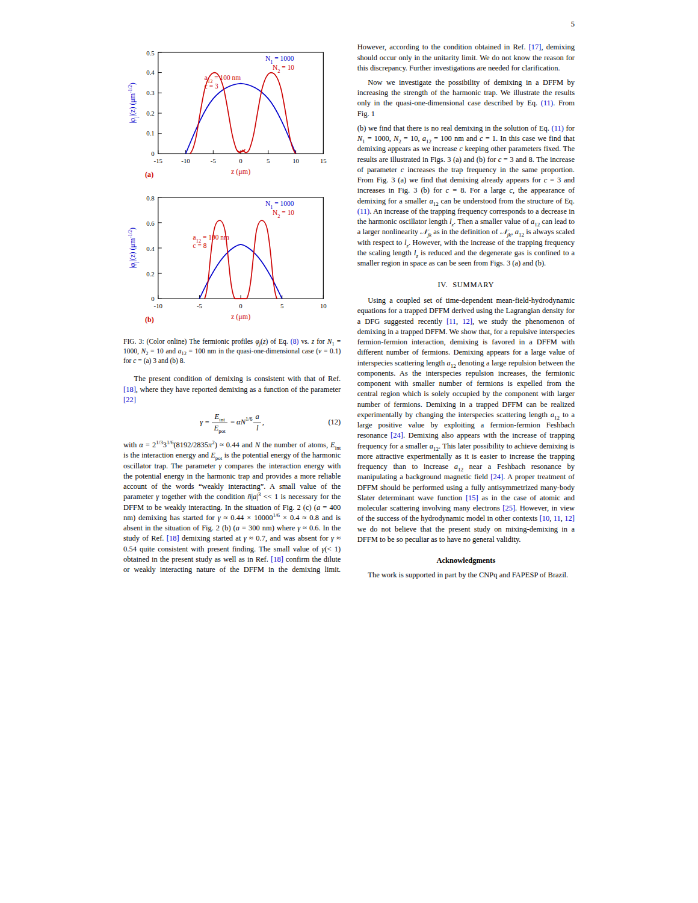5
0.5 0.4 0.3 0.2 0.1 0 -15 -10 -5 0 5 10 15 |φj|(z) (μm-1/2) z (μm) (a) N1 = 1000 N2 = 10 a12 = 100 nm c = 3 0.8 0.6 0.4 0.2 0 -10 -5 0 5 10 |φj|(z) (μm-1/2) z (μm) (b) N1 = 1000 N2 = 10 a12 = 100 nm c = 8
FIG. 3: (Color online) The fermionic profiles φj(z) of Eq. (8) vs. z for N1 = 1000, N2 = 10 and a12 = 100 nm in the quasi-one-dimensional case (ν = 0.1) for c = (a) 3 and (b) 8.
The present condition of demixing is consistent with that of Ref. [18], where they have reported demixing as a function of the parameter [22]
γ ≡ Eint Epot = αN1/6al, (12)
with α = 21/331/6(8192/2835π2) ≈ 0.44 and N the number of atoms, Eint is the interaction energy and Epot is the potential energy of the harmonic oscillator trap. The parameter γ compares the interaction energy with the potential energy in the harmonic trap and provides a more reliable account of the words “weakly interacting”. A small value of the parameter γ together with the condition n̄|a|3 << 1 is necessary for the DFFM to be weakly interacting. In the situation of Fig. 2 (c) (a = 400 nm) demixing has started for γ ≈ 0.44 × 100001/6 × 0.4 ≈ 0.8 and is absent in the situation of Fig. 2 (b) (a = 300 nm) where γ ≈ 0.6. In the study of Ref. [18] demixing started at γ ≈ 0.7, and was absent for γ ≈ 0.54 quite consistent with present finding. The small value of γ(< 1) obtained in the present study as well as in Ref. [18] confirm the dilute or weakly interacting nature of the DFFM in the demixing limit. However, according to the condition obtained in Ref. [17], demixing should occur only in the unitarity limit. We do not know the reason for this discrepancy. Further investigations are needed for clarification.
Now we investigate the possibility of demixing in a DFFM by increasing the strength of the harmonic trap. We illustrate the results only in the quasi-one-dimensional case described by Eq. (11). From Fig. 1
(b) we find that there is no real demixing in the solution of Eq. (11) for N1 = 1000, N2 = 10, a12 = 100 nm and c = 1. In this case we find that demixing appears as we increase c keeping other parameters fixed. The results are illustrated in Figs. 3 (a) and (b) for c = 3 and 8. The increase of parameter c increases the trap frequency in the same proportion. From Fig. 3 (a) we find that demixing already appears for c = 3 and increases in Fig. 3 (b) for c = 8. For a large c, the appearance of demixing for a smaller a12 can be understood from the structure of Eq. (11). An increase of the trapping frequency corresponds to a decrease in the harmonic oscillator length lz. Then a smaller value of a12 can lead to a larger nonlinearity 𝒩jk as in the definition of 𝒩jk, a12 is always scaled with respect to lz. However, with the increase of the trapping frequency the scaling length lz is reduced and the degenerate gas is confined to a smaller region in space as can be seen from Figs. 3 (a) and (b).
IV. Summary
Using a coupled set of time-dependent mean-field-hydrodynamic equations for a trapped DFFM derived using the Lagrangian density for a DFG suggested recently [11, 12], we study the phenomenon of demixing in a trapped DFFM. We show that, for a repulsive interspecies fermion-fermion interaction, demixing is favored in a DFFM with different number of fermions. Demixing appears for a large value of interspecies scattering length a12 denoting a large repulsion between the components. As the interspecies repulsion increases, the fermionic component with smaller number of fermions is expelled from the central region which is solely occupied by the component with larger number of fermions. Demixing in a trapped DFFM can be realized experimentally by changing the interspecies scattering length a12 to a large positive value by exploiting a fermion-fermion Feshbach resonance [24]. Demixing also appears with the increase of trapping frequency for a smaller a12. This later possibility to achieve demixing is more attractive experimentally as it is easier to increase the trapping frequency than to increase a12 near a Feshbach resonance by manipulating a background magnetic field [24]. A proper treatment of DFFM should be performed using a fully antisymmetrized many-body Slater determinant wave function [15] as in the case of atomic and molecular scattering involving many electrons [25]. However, in view of the success of the hydrodynamic model in other contexts [10, 11, 12] we do not believe that the present study on mixing-demixing in a DFFM to be so peculiar as to have no general validity.
Acknowledgments
The work is supported in part by the CNPq and FAPESP of Brazil.